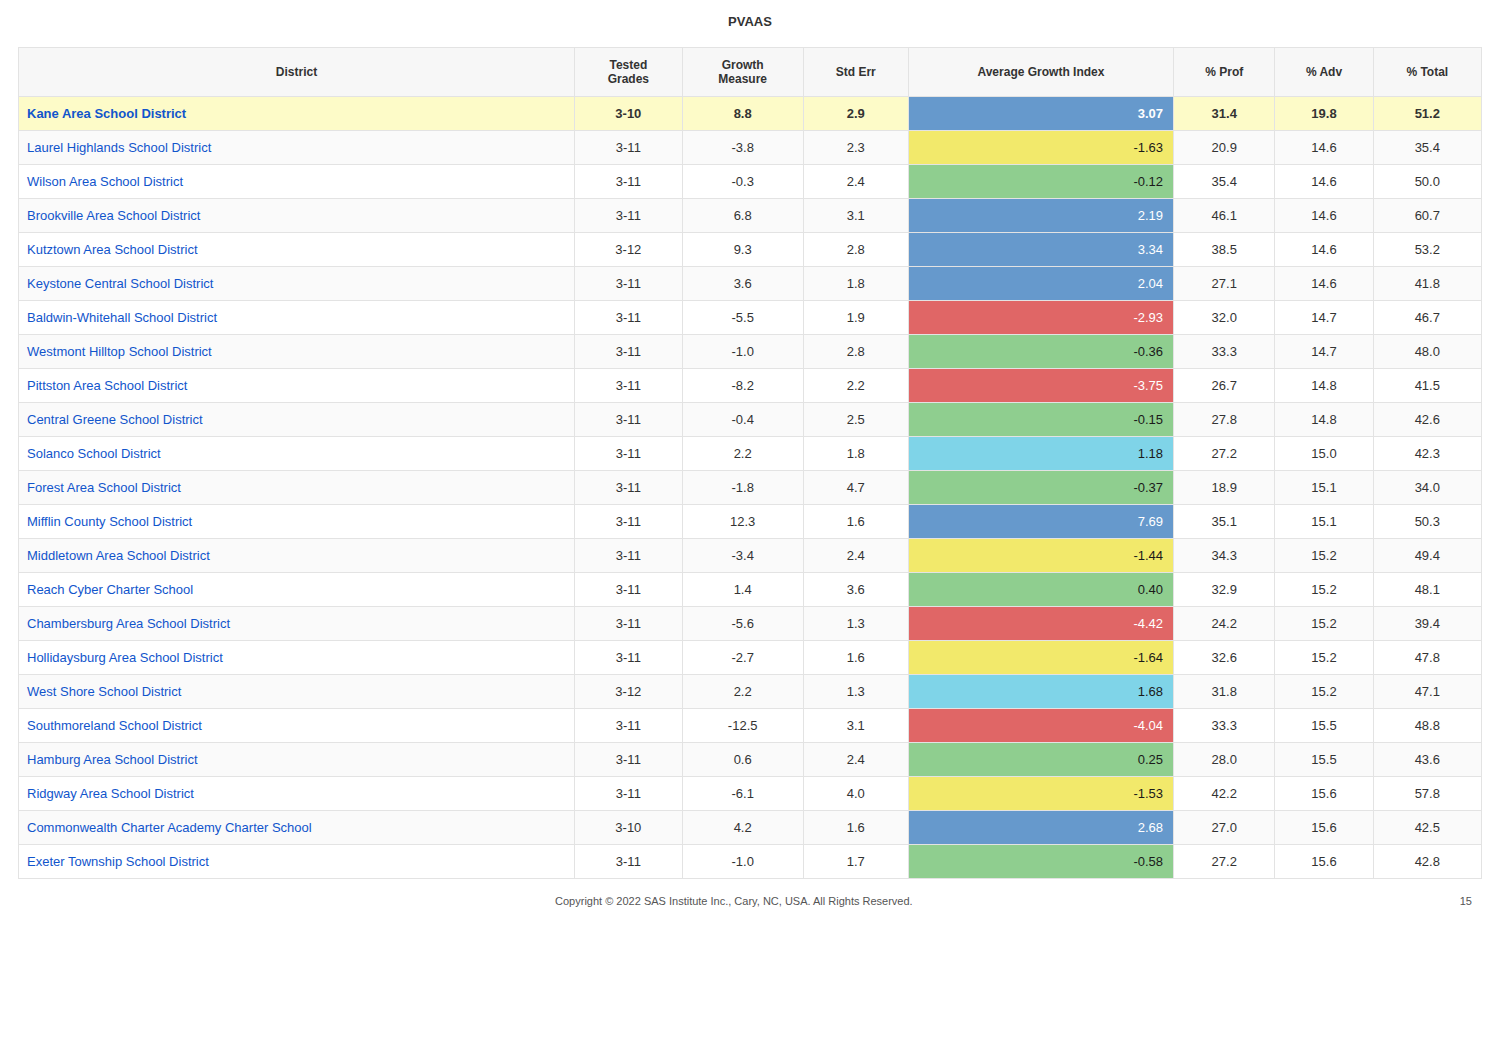PVAAS
| District | Tested Grades | Growth Measure | Std Err | Average Growth Index | % Prof | % Adv | % Total |
| --- | --- | --- | --- | --- | --- | --- | --- |
| Kane Area School District | 3-10 | 8.8 | 2.9 | 3.07 | 31.4 | 19.8 | 51.2 |
| Laurel Highlands School District | 3-11 | -3.8 | 2.3 | -1.63 | 20.9 | 14.6 | 35.4 |
| Wilson Area School District | 3-11 | -0.3 | 2.4 | -0.12 | 35.4 | 14.6 | 50.0 |
| Brookville Area School District | 3-11 | 6.8 | 3.1 | 2.19 | 46.1 | 14.6 | 60.7 |
| Kutztown Area School District | 3-12 | 9.3 | 2.8 | 3.34 | 38.5 | 14.6 | 53.2 |
| Keystone Central School District | 3-11 | 3.6 | 1.8 | 2.04 | 27.1 | 14.6 | 41.8 |
| Baldwin-Whitehall School District | 3-11 | -5.5 | 1.9 | -2.93 | 32.0 | 14.7 | 46.7 |
| Westmont Hilltop School District | 3-11 | -1.0 | 2.8 | -0.36 | 33.3 | 14.7 | 48.0 |
| Pittston Area School District | 3-11 | -8.2 | 2.2 | -3.75 | 26.7 | 14.8 | 41.5 |
| Central Greene School District | 3-11 | -0.4 | 2.5 | -0.15 | 27.8 | 14.8 | 42.6 |
| Solanco School District | 3-11 | 2.2 | 1.8 | 1.18 | 27.2 | 15.0 | 42.3 |
| Forest Area School District | 3-11 | -1.8 | 4.7 | -0.37 | 18.9 | 15.1 | 34.0 |
| Mifflin County School District | 3-11 | 12.3 | 1.6 | 7.69 | 35.1 | 15.1 | 50.3 |
| Middletown Area School District | 3-11 | -3.4 | 2.4 | -1.44 | 34.3 | 15.2 | 49.4 |
| Reach Cyber Charter School | 3-11 | 1.4 | 3.6 | 0.40 | 32.9 | 15.2 | 48.1 |
| Chambersburg Area School District | 3-11 | -5.6 | 1.3 | -4.42 | 24.2 | 15.2 | 39.4 |
| Hollidaysburg Area School District | 3-11 | -2.7 | 1.6 | -1.64 | 32.6 | 15.2 | 47.8 |
| West Shore School District | 3-12 | 2.2 | 1.3 | 1.68 | 31.8 | 15.2 | 47.1 |
| Southmoreland School District | 3-11 | -12.5 | 3.1 | -4.04 | 33.3 | 15.5 | 48.8 |
| Hamburg Area School District | 3-11 | 0.6 | 2.4 | 0.25 | 28.0 | 15.5 | 43.6 |
| Ridgway Area School District | 3-11 | -6.1 | 4.0 | -1.53 | 42.2 | 15.6 | 57.8 |
| Commonwealth Charter Academy Charter School | 3-10 | 4.2 | 1.6 | 2.68 | 27.0 | 15.6 | 42.5 |
| Exeter Township School District | 3-11 | -1.0 | 1.7 | -0.58 | 27.2 | 15.6 | 42.8 |
Copyright © 2022 SAS Institute Inc., Cary, NC, USA. All Rights Reserved. 15